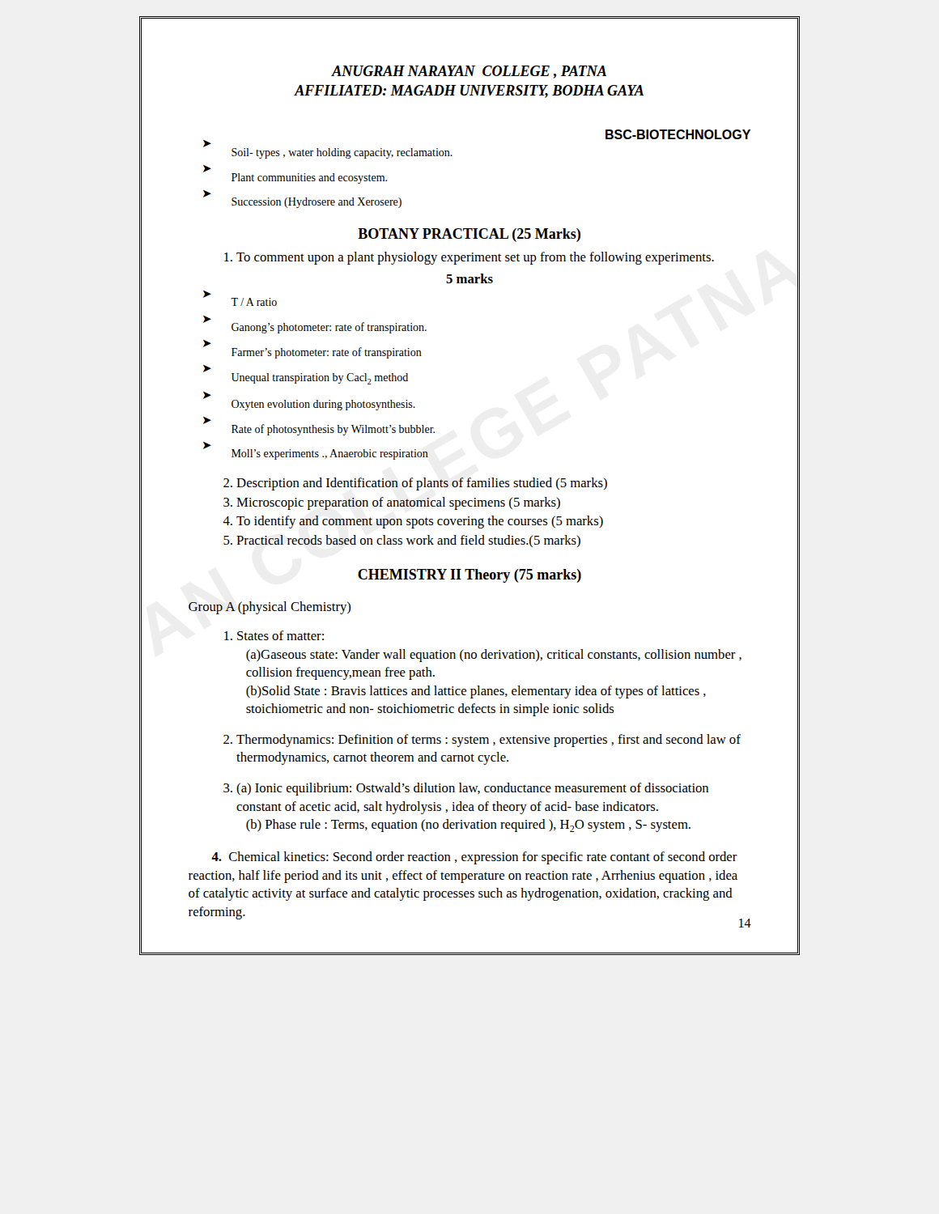AN COLLEGE PATNA
ANUGRAH NARAYAN COLLEGE , PATNA
AFFILIATED: MAGADH UNIVERSITY, BODHA GAYA
BSC-BIOTECHNOLOGY
Soil- types , water holding capacity, reclamation.
Plant communities and ecosystem.
Succession (Hydrosere and Xerosere)
BOTANY PRACTICAL (25 Marks)
To comment upon a plant physiology experiment set up from the following experiments.
5 marks
T / A ratio
Ganong’s photometer: rate of transpiration.
Farmer’s photometer: rate of transpiration
Unequal transpiration by Cacl2 method
Oxyten evolution during photosynthesis.
Rate of photosynthesis by Wilmott’s bubbler.
Moll’s experiments ., Anaerobic respiration
Description and Identification of plants of families studied (5 marks)
Microscopic preparation of anatomical specimens (5 marks)
To identify and comment upon spots covering the courses (5 marks)
Practical recods based on class work and field studies.(5 marks)
CHEMISTRY II Theory (75 marks)
Group A (physical Chemistry)
States of matter: (a)Gaseous state: Vander wall equation (no derivation), critical constants, collision number , collision frequency,mean free path. (b)Solid State : Bravis lattices and lattice planes, elementary idea of types of lattices , stoichiometric and non- stoichiometric defects in simple ionic solids
Thermodynamics: Definition of terms : system , extensive properties , first and second law of thermodynamics, carnot theorem and carnot cycle.
(a) Ionic equilibrium: Ostwald’s dilution law, conductance measurement of dissociation constant of acetic acid, salt hydrolysis , idea of theory of acid- base indicators. (b) Phase rule : Terms, equation (no derivation required ), H2O system , S- system.
4. Chemical kinetics: Second order reaction , expression for specific rate contant of second order reaction, half life period and its unit , effect of temperature on reaction rate , Arrhenius equation , idea of catalytic activity at surface and catalytic processes such as hydrogenation, oxidation, cracking and reforming.
14